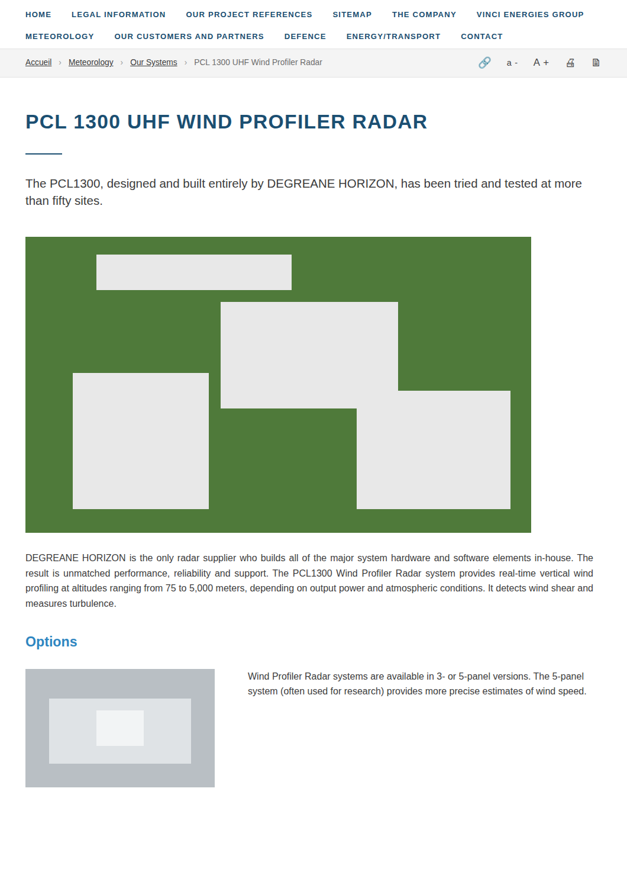Home
Legal information
Our project references
Sitemap
The company
Vinci Energies Group
Meteorology
Our customers and partners
Defence
Energy/Transport
Contact
Accueil
Meteorology
Our Systems
PCL 1300 UHF Wind Profiler Radar
🔗 a - A + 🖨 🗎
PCL 1300 UHF Wind Profiler Radar
The PCL1300, designed and built entirely by DEGREANE HORIZON, has been tried and tested at more than fifty sites.
DEGREANE HORIZON is the only radar supplier who builds all of the major system hardware and software elements in-house. The result is unmatched performance, reliability and support. The PCL1300 Wind Profiler Radar system provides real-time vertical wind profiling at altitudes ranging from 75 to 5,000 meters, depending on output power and atmospheric conditions. It detects wind shear and measures turbulence.
Options
Wind Profiler Radar systems are available in 3- or 5-panel versions. The 5-panel system (often used for research) provides more precise estimates of wind speed.